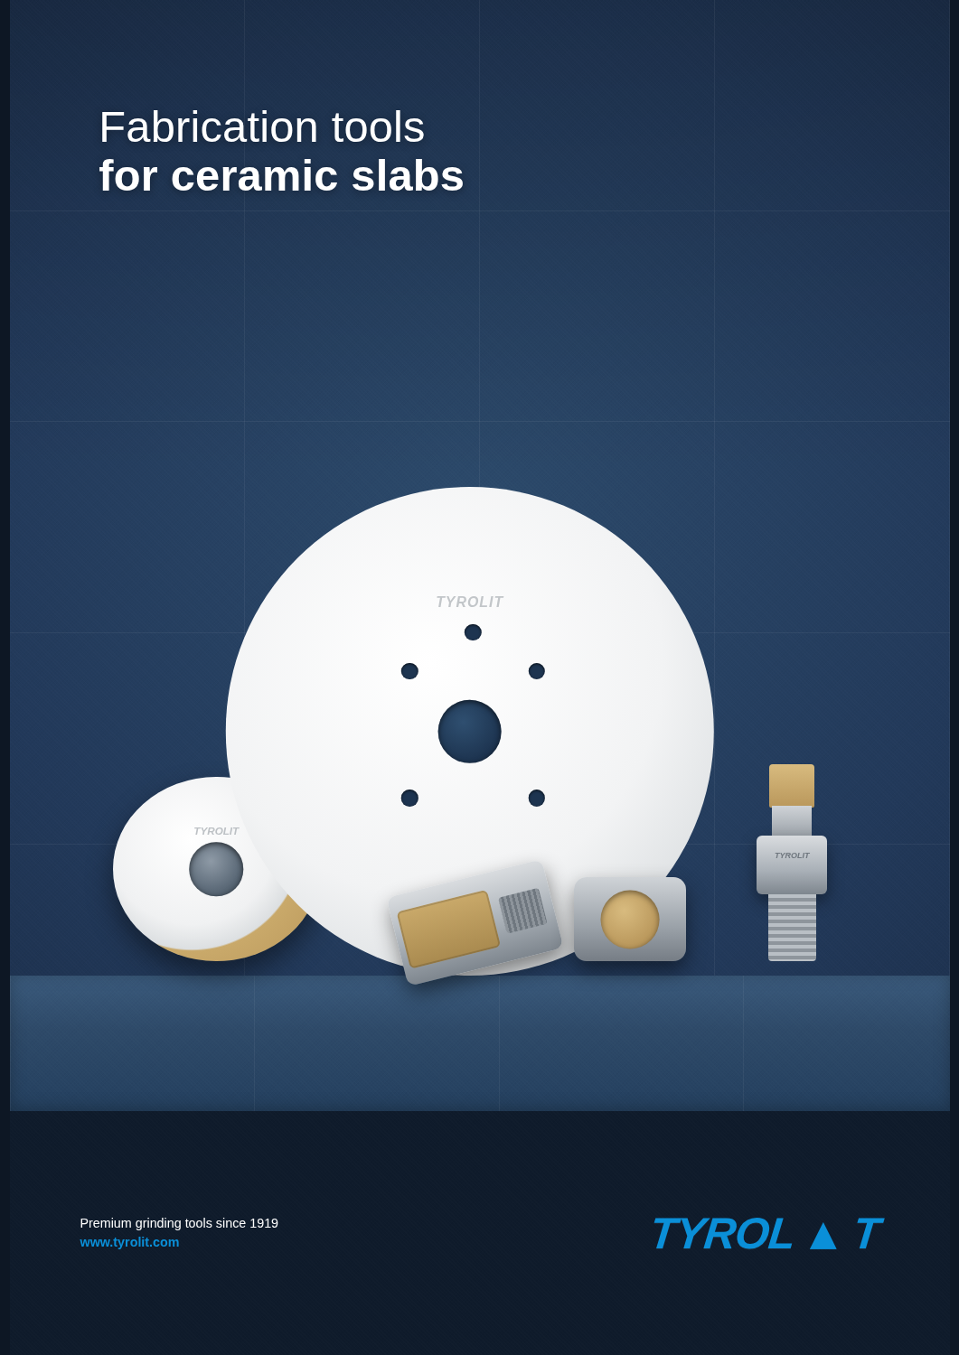Fabrication tools for ceramic slabs
TYROLIT
TYROLIT
TYROLIT
Premium grinding tools since 1919
www.tyrolit.com
TYROL T